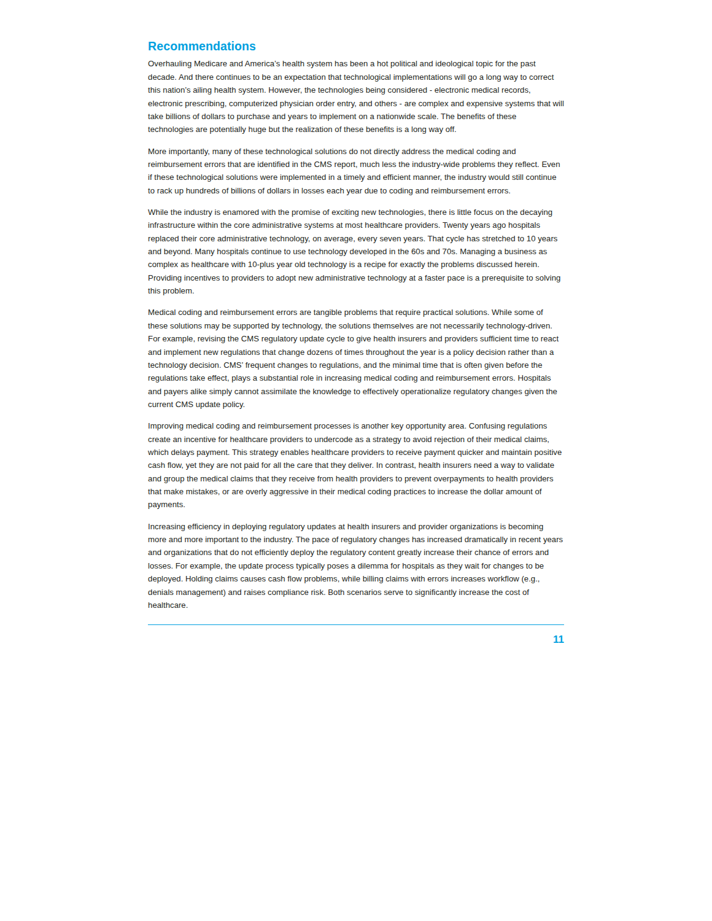Recommendations
Overhauling Medicare and America’s health system has been a hot political and ideological topic for the past decade. And there continues to be an expectation that technological implementations will go a long way to correct this nation’s ailing health system. However, the technologies being considered - electronic medical records, electronic prescribing, computerized physician order entry, and others - are complex and expensive systems that will take billions of dollars to purchase and years to implement on a nationwide scale. The benefits of these technologies are potentially huge but the realization of these benefits is a long way off.
More importantly, many of these technological solutions do not directly address the medical coding and reimbursement errors that are identified in the CMS report, much less the industry-wide problems they reflect. Even if these technological solutions were implemented in a timely and efficient manner, the industry would still continue to rack up hundreds of billions of dollars in losses each year due to coding and reimbursement errors.
While the industry is enamored with the promise of exciting new technologies, there is little focus on the decaying infrastructure within the core administrative systems at most healthcare providers. Twenty years ago hospitals replaced their core administrative technology, on average, every seven years. That cycle has stretched to 10 years and beyond. Many hospitals continue to use technology developed in the 60s and 70s. Managing a business as complex as healthcare with 10-plus year old technology is a recipe for exactly the problems discussed herein. Providing incentives to providers to adopt new administrative technology at a faster pace is a prerequisite to solving this problem.
Medical coding and reimbursement errors are tangible problems that require practical solutions. While some of these solutions may be supported by technology, the solutions themselves are not necessarily technology-driven. For example, revising the CMS regulatory update cycle to give health insurers and providers sufficient time to react and implement new regulations that change dozens of times throughout the year is a policy decision rather than a technology decision. CMS’ frequent changes to regulations, and the minimal time that is often given before the regulations take effect, plays a substantial role in increasing medical coding and reimbursement errors. Hospitals and payers alike simply cannot assimilate the knowledge to effectively operationalize regulatory changes given the current CMS update policy.
Improving medical coding and reimbursement processes is another key opportunity area. Confusing regulations create an incentive for healthcare providers to undercode as a strategy to avoid rejection of their medical claims, which delays payment. This strategy enables healthcare providers to receive payment quicker and maintain positive cash flow, yet they are not paid for all the care that they deliver. In contrast, health insurers need a way to validate and group the medical claims that they receive from health providers to prevent overpayments to health providers that make mistakes, or are overly aggressive in their medical coding practices to increase the dollar amount of payments.
Increasing efficiency in deploying regulatory updates at health insurers and provider organizations is becoming more and more important to the industry. The pace of regulatory changes has increased dramatically in recent years and organizations that do not efficiently deploy the regulatory content greatly increase their chance of errors and losses. For example, the update process typically poses a dilemma for hospitals as they wait for changes to be deployed. Holding claims causes cash flow problems, while billing claims with errors increases workflow (e.g., denials management) and raises compliance risk. Both scenarios serve to significantly increase the cost of healthcare.
11